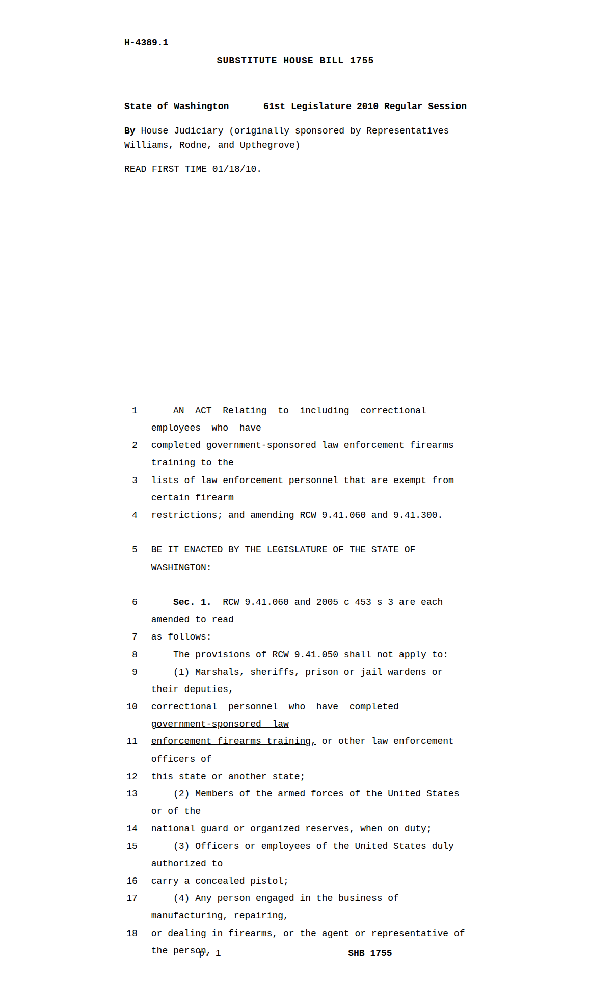H-4389.1
SUBSTITUTE HOUSE BILL 1755
State of Washington 61st Legislature 2010 Regular Session
By House Judiciary (originally sponsored by Representatives Williams, Rodne, and Upthegrove)
READ FIRST TIME 01/18/10.
1 AN ACT Relating to including correctional employees who have
2 completed government-sponsored law enforcement firearms training to the
3 lists of law enforcement personnel that are exempt from certain firearm
4 restrictions; and amending RCW 9.41.060 and 9.41.300.
5 BE IT ENACTED BY THE LEGISLATURE OF THE STATE OF WASHINGTON:
6 Sec. 1. RCW 9.41.060 and 2005 c 453 s 3 are each amended to read
7 as follows:
8 The provisions of RCW 9.41.050 shall not apply to:
9 (1) Marshals, sheriffs, prison or jail wardens or their deputies,
10 correctional personnel who have completed government-sponsored law
11 enforcement firearms training, or other law enforcement officers of
12 this state or another state;
13 (2) Members of the armed forces of the United States or of the
14 national guard or organized reserves, when on duty;
15 (3) Officers or employees of the United States duly authorized to
16 carry a concealed pistol;
17 (4) Any person engaged in the business of manufacturing, repairing,
18 or dealing in firearms, or the agent or representative of the person,
p. 1 SHB 1755